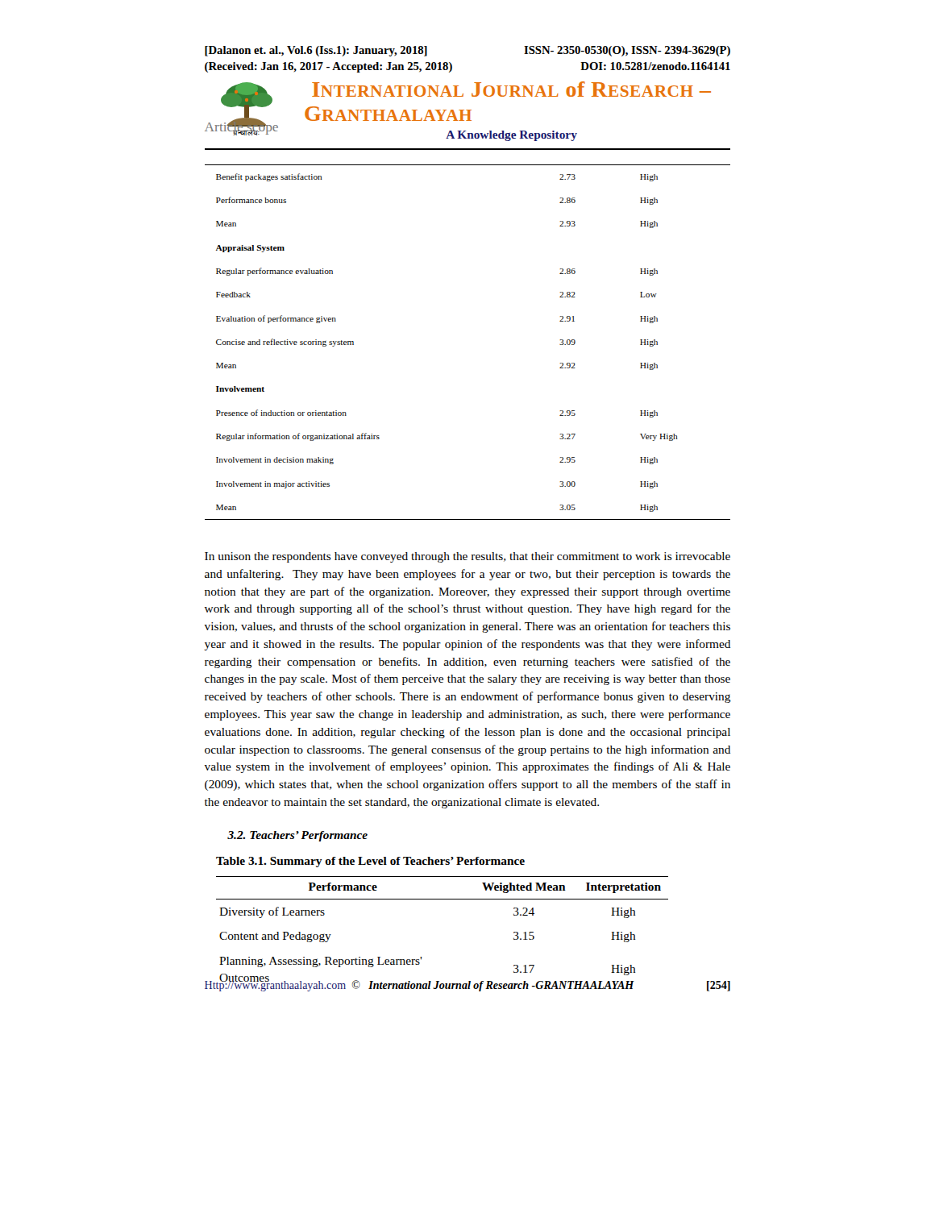[Dalanon et. al., Vol.6 (Iss.1): January, 2018]
ISSN- 2350-0530(O), ISSN- 2394-3629(P)
(Received: Jan 16, 2017 - Accepted: Jan 25, 2018)
DOI: 10.5281/zenodo.1164141
ग्रन्थालयः
INTERNATIONAL JOURNAL of RESEARCH – GRANTHAALAYAH
A Knowledge Repository
Article scope
| Benefit packages satisfaction | 2.73 | High |
| Performance bonus | 2.86 | High |
| Mean | 2.93 | High |
| Appraisal System | | |
| Regular performance evaluation | 2.86 | High |
| Feedback | 2.82 | Low |
| Evaluation of performance given | 2.91 | High |
| Concise and reflective scoring system | 3.09 | High |
| Mean | 2.92 | High |
| Involvement | | |
| Presence of induction or orientation | 2.95 | High |
| Regular information of organizational affairs | 3.27 | Very High |
| Involvement in decision making | 2.95 | High |
| Involvement in major activities | 3.00 | High |
| Mean | 3.05 | High |
In unison the respondents have conveyed through the results, that their commitment to work is irrevocable and unfaltering. They may have been employees for a year or two, but their perception is towards the notion that they are part of the organization. Moreover, they expressed their support through overtime work and through supporting all of the school’s thrust without question. They have high regard for the vision, values, and thrusts of the school organization in general. There was an orientation for teachers this year and it showed in the results. The popular opinion of the respondents was that they were informed regarding their compensation or benefits. In addition, even returning teachers were satisfied of the changes in the pay scale. Most of them perceive that the salary they are receiving is way better than those received by teachers of other schools. There is an endowment of performance bonus given to deserving employees. This year saw the change in leadership and administration, as such, there were performance evaluations done. In addition, regular checking of the lesson plan is done and the occasional principal ocular inspection to classrooms. The general consensus of the group pertains to the high information and value system in the involvement of employees’ opinion. This approximates the findings of Ali & Hale (2009), which states that, when the school organization offers support to all the members of the staff in the endeavor to maintain the set standard, the organizational climate is elevated.
3.2. Teachers’ Performance
Table 3.1. Summary of the Level of Teachers’ Performance
| Performance | Weighted Mean | Interpretation |
| --- | --- | --- |
| Diversity of Learners | 3.24 | High |
| Content and Pedagogy | 3.15 | High |
| Planning, Assessing, Reporting Learners' Outcomes | 3.17 | High |
Http://www.granthaalayah.com © International Journal of Research -GRANTHAALAYAH
[254]